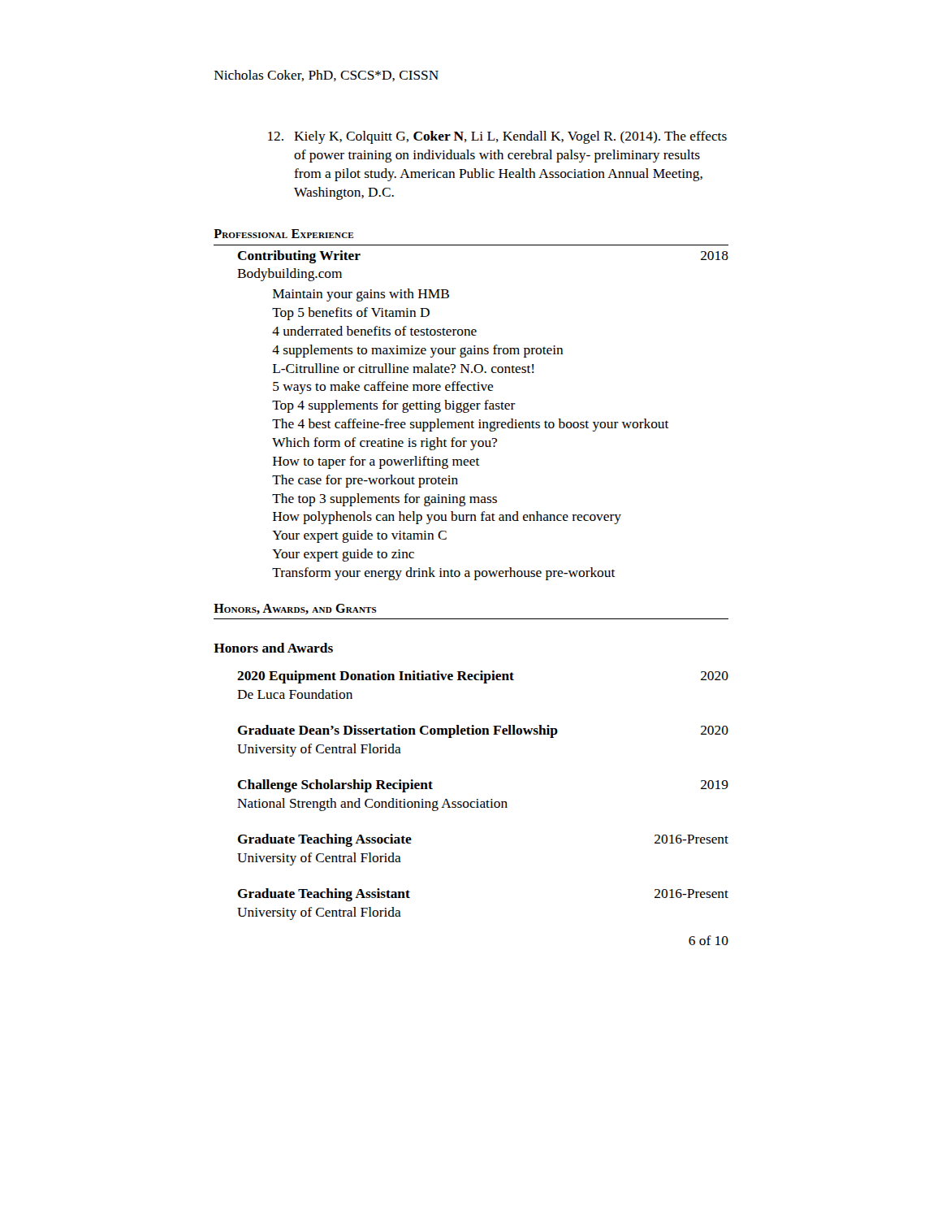Nicholas Coker, PhD, CSCS*D, CISSN
Kiely K, Colquitt G, Coker N, Li L, Kendall K, Vogel R. (2014). The effects of power training on individuals with cerebral palsy- preliminary results from a pilot study. American Public Health Association Annual Meeting, Washington, D.C.
Professional Experience
Contributing Writer 2018
Bodybuilding.com
Maintain your gains with HMB
Top 5 benefits of Vitamin D
4 underrated benefits of testosterone
4 supplements to maximize your gains from protein
L-Citrulline or citrulline malate? N.O. contest!
5 ways to make caffeine more effective
Top 4 supplements for getting bigger faster
The 4 best caffeine-free supplement ingredients to boost your workout
Which form of creatine is right for you?
How to taper for a powerlifting meet
The case for pre-workout protein
The top 3 supplements for gaining mass
How polyphenols can help you burn fat and enhance recovery
Your expert guide to vitamin C
Your expert guide to zinc
Transform your energy drink into a powerhouse pre-workout
Honors, Awards, and Grants
Honors and Awards
2020 Equipment Donation Initiative Recipient 2020
De Luca Foundation
Graduate Dean’s Dissertation Completion Fellowship 2020
University of Central Florida
Challenge Scholarship Recipient 2019
National Strength and Conditioning Association
Graduate Teaching Associate 2016-Present
University of Central Florida
Graduate Teaching Assistant 2016-Present
University of Central Florida
6 of 10